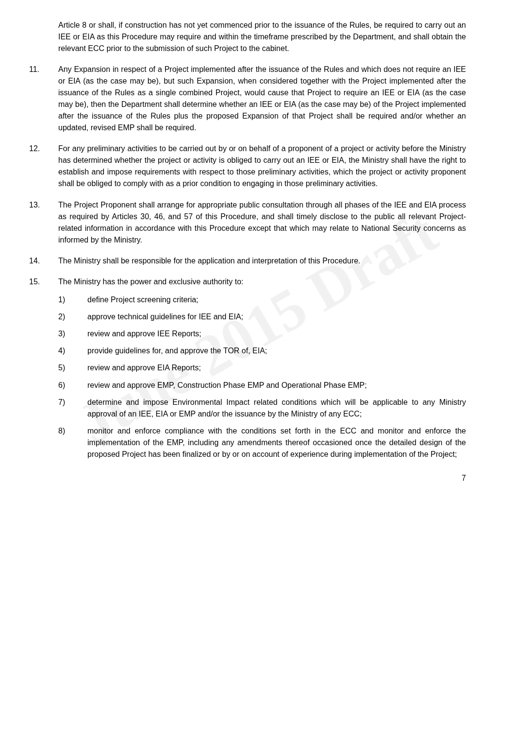June 2015 Draft
Article 8 or shall, if construction has not yet commenced prior to the issuance of the Rules, be required to carry out an IEE or EIA as this Procedure may require and within the timeframe prescribed by the Department, and shall obtain the relevant ECC prior to the submission of such Project to the cabinet.
11. Any Expansion in respect of a Project implemented after the issuance of the Rules and which does not require an IEE or EIA (as the case may be), but such Expansion, when considered together with the Project implemented after the issuance of the Rules as a single combined Project, would cause that Project to require an IEE or EIA (as the case may be), then the Department shall determine whether an IEE or EIA (as the case may be) of the Project implemented after the issuance of the Rules plus the proposed Expansion of that Project shall be required and/or whether an updated, revised EMP shall be required.
12. For any preliminary activities to be carried out by or on behalf of a proponent of a project or activity before the Ministry has determined whether the project or activity is obliged to carry out an IEE or EIA, the Ministry shall have the right to establish and impose requirements with respect to those preliminary activities, which the project or activity proponent shall be obliged to comply with as a prior condition to engaging in those preliminary activities.
13. The Project Proponent shall arrange for appropriate public consultation through all phases of the IEE and EIA process as required by Articles 30, 46, and 57 of this Procedure, and shall timely disclose to the public all relevant Project-related information in accordance with this Procedure except that which may relate to National Security concerns as informed by the Ministry.
14. The Ministry shall be responsible for the application and interpretation of this Procedure.
15. The Ministry has the power and exclusive authority to:
1) define Project screening criteria;
2) approve technical guidelines for IEE and EIA;
3) review and approve IEE Reports;
4) provide guidelines for, and approve the TOR of, EIA;
5) review and approve EIA Reports;
6) review and approve EMP, Construction Phase EMP and Operational Phase EMP;
7) determine and impose Environmental Impact related conditions which will be applicable to any Ministry approval of an IEE, EIA or EMP and/or the issuance by the Ministry of any ECC;
8) monitor and enforce compliance with the conditions set forth in the ECC and monitor and enforce the implementation of the EMP, including any amendments thereof occasioned once the detailed design of the proposed Project has been finalized or by or on account of experience during implementation of the Project;
7